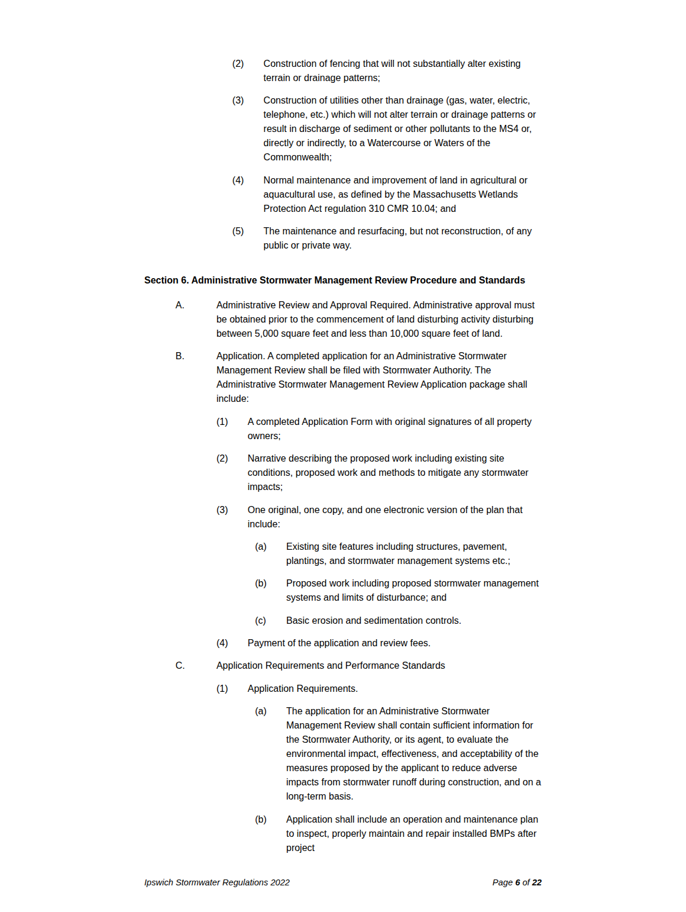(2)
Construction of fencing that will not substantially alter existing terrain or drainage patterns;
(3)
Construction of utilities other than drainage (gas, water, electric, telephone, etc.) which will not alter terrain or drainage patterns or result in discharge of sediment or other pollutants to the MS4 or, directly or indirectly, to a Watercourse or Waters of the Commonwealth;
(4)
Normal maintenance and improvement of land in agricultural or aquacultural use, as defined by the Massachusetts Wetlands Protection Act regulation 310 CMR 10.04; and
(5)
The maintenance and resurfacing, but not reconstruction, of any public or private way.
Section 6. Administrative Stormwater Management Review Procedure and Standards
A.
Administrative Review and Approval Required. Administrative approval must be obtained prior to the commencement of land disturbing activity disturbing between 5,000 square feet and less than 10,000 square feet of land.
B.
Application. A completed application for an Administrative Stormwater Management Review shall be filed with Stormwater Authority. The Administrative Stormwater Management Review Application package shall include:
(1)
A completed Application Form with original signatures of all property owners;
(2)
Narrative describing the proposed work including existing site conditions, proposed work and methods to mitigate any stormwater impacts;
(3)
One original, one copy, and one electronic version of the plan that include:
(a)
Existing site features including structures, pavement, plantings, and stormwater management systems etc.;
(b)
Proposed work including proposed stormwater management systems and limits of disturbance; and
(c)
Basic erosion and sedimentation controls.
(4)
Payment of the application and review fees.
C.
Application Requirements and Performance Standards
(1)
Application Requirements.
(a)
The application for an Administrative Stormwater Management Review shall contain sufficient information for the Stormwater Authority, or its agent, to evaluate the environmental impact, effectiveness, and acceptability of the measures proposed by the applicant to reduce adverse impacts from stormwater runoff during construction, and on a long-term basis.
(b)
Application shall include an operation and maintenance plan to inspect, properly maintain and repair installed BMPs after project
Ipswich Stormwater Regulations 2022
Page 6 of 22